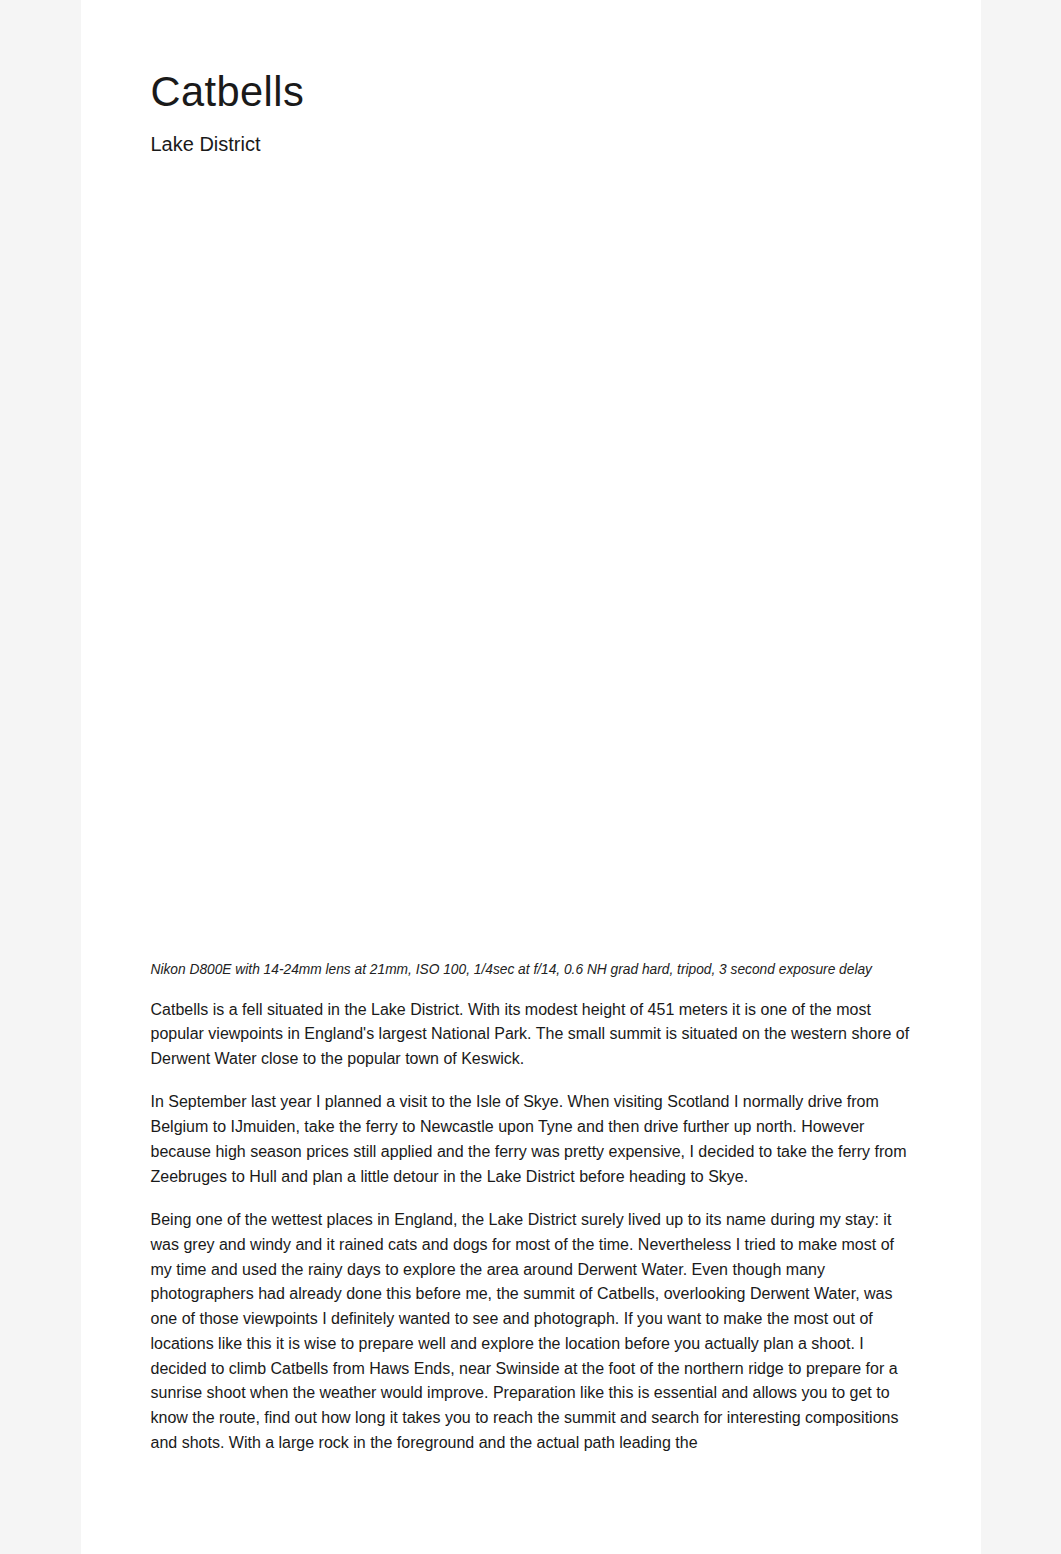Catbells
Lake District
Nikon D800E with 14-24mm lens at 21mm, ISO 100, 1/4sec at f/14, 0.6 NH grad hard, tripod, 3 second exposure delay
Catbells is a fell situated in the Lake District. With its modest height of 451 meters it is one of the most popular viewpoints in England's largest National Park. The small summit is situated on the western shore of Derwent Water close to the popular town of Keswick.
In September last year I planned a visit to the Isle of Skye. When visiting Scotland I normally drive from Belgium to IJmuiden, take the ferry to Newcastle upon Tyne and then drive further up north. However because high season prices still applied and the ferry was pretty expensive, I decided to take the ferry from Zeebruges to Hull and plan a little detour in the Lake District before heading to Skye.
Being one of the wettest places in England, the Lake District surely lived up to its name during my stay: it was grey and windy and it rained cats and dogs for most of the time. Nevertheless I tried to make most of my time and used the rainy days to explore the area around Derwent Water. Even though many photographers had already done this before me, the summit of Catbells, overlooking Derwent Water, was one of those viewpoints I definitely wanted to see and photograph. If you want to make the most out of locations like this it is wise to prepare well and explore the location before you actually plan a shoot. I decided to climb Catbells from Haws Ends, near Swinside at the foot of the northern ridge to prepare for a sunrise shoot when the weather would improve. Preparation like this is essential and allows you to get to know the route, find out how long it takes you to reach the summit and search for interesting compositions and shots. With a large rock in the foreground and the actual path leading the